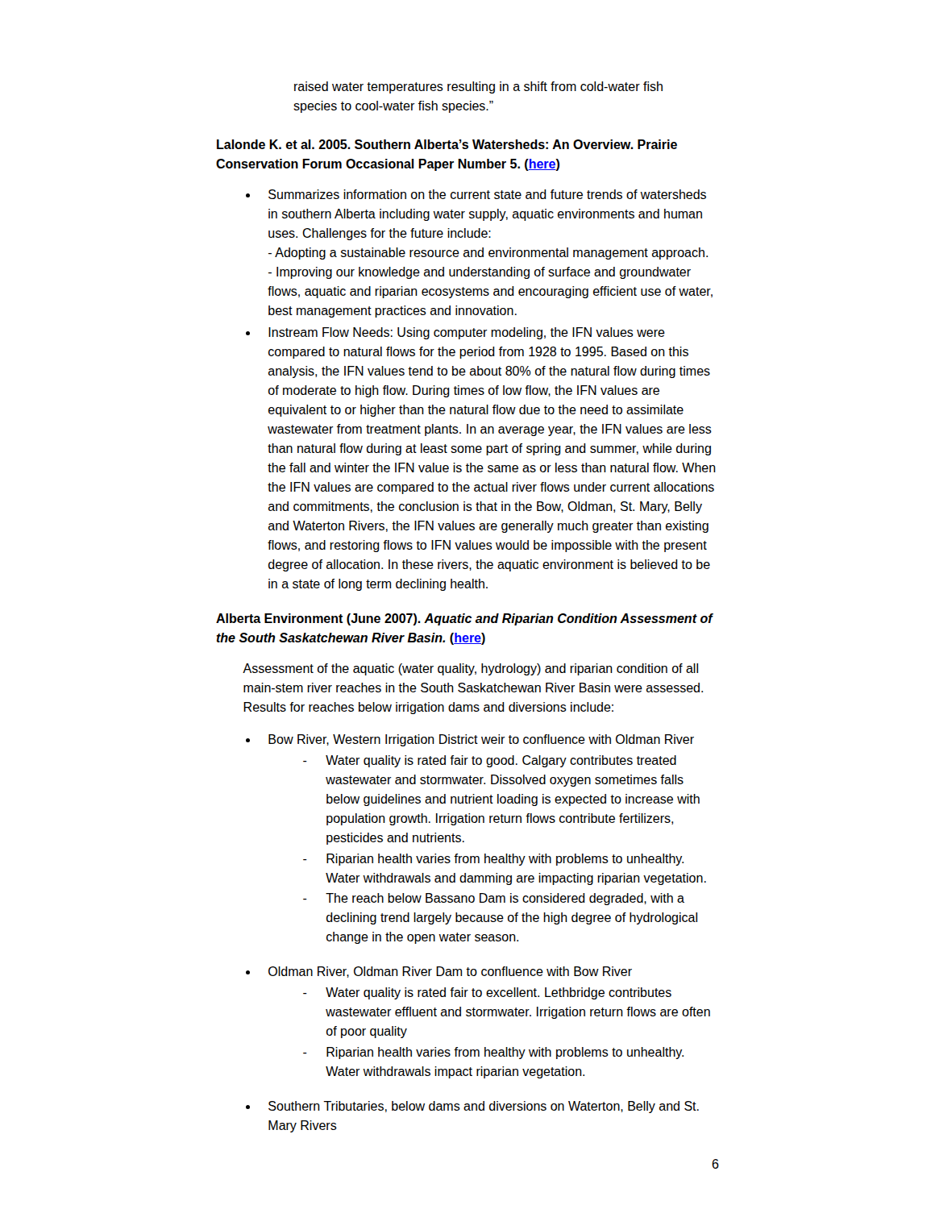raised water temperatures resulting in a shift from cold-water fish species to cool-water fish species.”
Lalonde K. et al. 2005. Southern Alberta’s Watersheds: An Overview. Prairie Conservation Forum Occasional Paper Number 5. (here)
Summarizes information on the current state and future trends of watersheds in southern Alberta including water supply, aquatic environments and human uses. Challenges for the future include:
- Adopting a sustainable resource and environmental management approach.
- Improving our knowledge and understanding of surface and groundwater flows, aquatic and riparian ecosystems and encouraging efficient use of water, best management practices and innovation.
Instream Flow Needs: Using computer modeling, the IFN values were compared to natural flows for the period from 1928 to 1995. Based on this analysis, the IFN values tend to be about 80% of the natural flow during times of moderate to high flow. During times of low flow, the IFN values are equivalent to or higher than the natural flow due to the need to assimilate wastewater from treatment plants. In an average year, the IFN values are less than natural flow during at least some part of spring and summer, while during the fall and winter the IFN value is the same as or less than natural flow. When the IFN values are compared to the actual river flows under current allocations and commitments, the conclusion is that in the Bow, Oldman, St. Mary, Belly and Waterton Rivers, the IFN values are generally much greater than existing flows, and restoring flows to IFN values would be impossible with the present degree of allocation. In these rivers, the aquatic environment is believed to be in a state of long term declining health.
Alberta Environment (June 2007). Aquatic and Riparian Condition Assessment of the South Saskatchewan River Basin. (here)
Assessment of the aquatic (water quality, hydrology) and riparian condition of all main-stem river reaches in the South Saskatchewan River Basin were assessed. Results for reaches below irrigation dams and diversions include:
Bow River, Western Irrigation District weir to confluence with Oldman River
Water quality is rated fair to good. Calgary contributes treated wastewater and stormwater. Dissolved oxygen sometimes falls below guidelines and nutrient loading is expected to increase with population growth. Irrigation return flows contribute fertilizers, pesticides and nutrients.
Riparian health varies from healthy with problems to unhealthy. Water withdrawals and damming are impacting riparian vegetation.
The reach below Bassano Dam is considered degraded, with a declining trend largely because of the high degree of hydrological change in the open water season.
Oldman River, Oldman River Dam to confluence with Bow River
Water quality is rated fair to excellent. Lethbridge contributes wastewater effluent and stormwater. Irrigation return flows are often of poor quality
Riparian health varies from healthy with problems to unhealthy. Water withdrawals impact riparian vegetation.
Southern Tributaries, below dams and diversions on Waterton, Belly and St. Mary Rivers
6